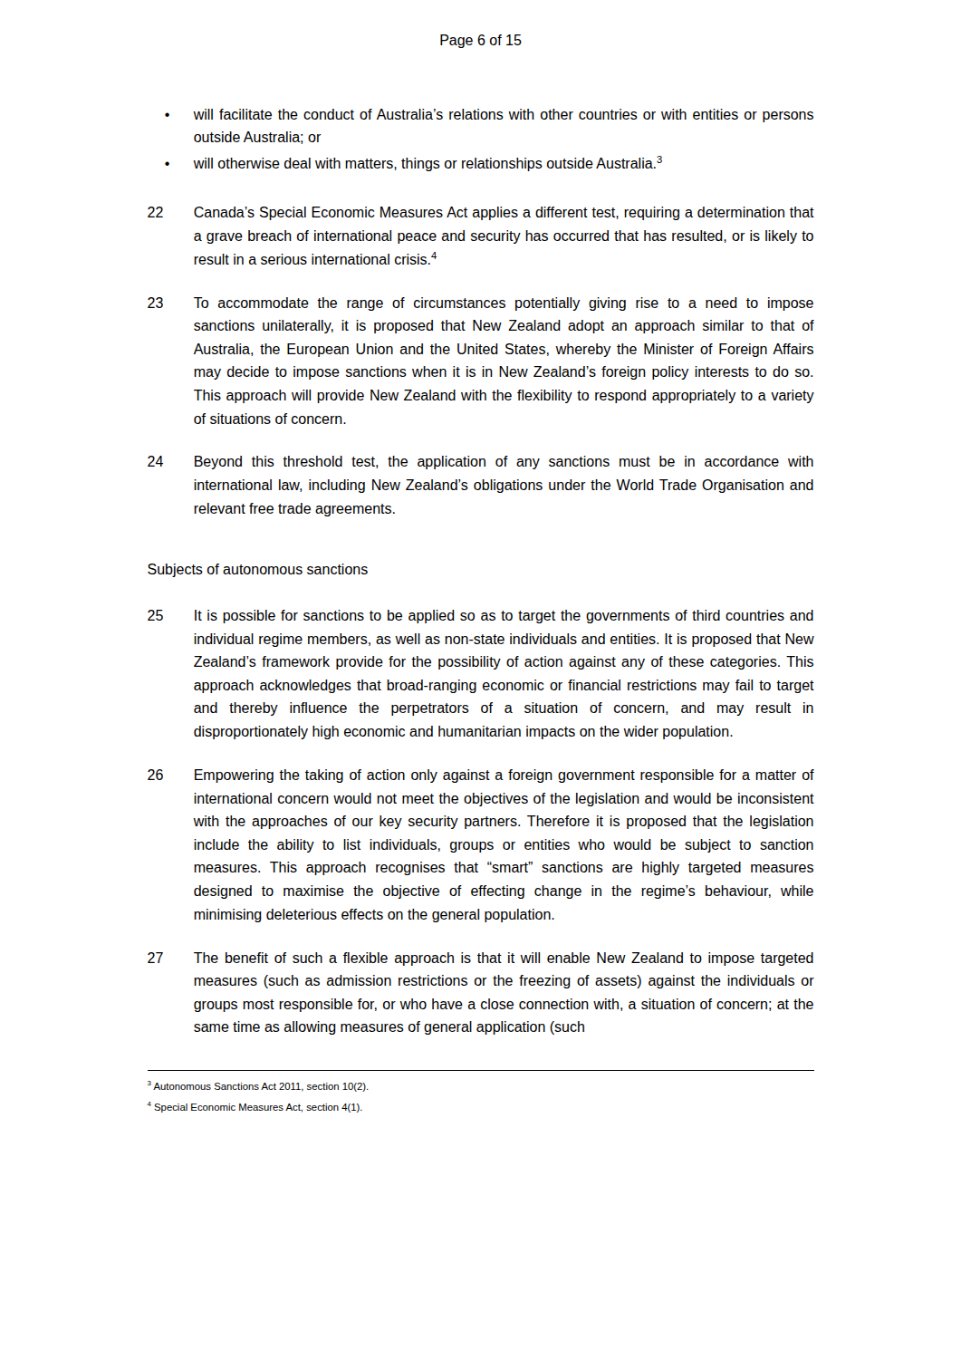Page 6 of 15
will facilitate the conduct of Australia’s relations with other countries or with entities or persons outside Australia; or
will otherwise deal with matters, things or relationships outside Australia.3
22 Canada’s Special Economic Measures Act applies a different test, requiring a determination that a grave breach of international peace and security has occurred that has resulted, or is likely to result in a serious international crisis.4
23 To accommodate the range of circumstances potentially giving rise to a need to impose sanctions unilaterally, it is proposed that New Zealand adopt an approach similar to that of Australia, the European Union and the United States, whereby the Minister of Foreign Affairs may decide to impose sanctions when it is in New Zealand’s foreign policy interests to do so. This approach will provide New Zealand with the flexibility to respond appropriately to a variety of situations of concern.
24 Beyond this threshold test, the application of any sanctions must be in accordance with international law, including New Zealand’s obligations under the World Trade Organisation and relevant free trade agreements.
Subjects of autonomous sanctions
25 It is possible for sanctions to be applied so as to target the governments of third countries and individual regime members, as well as non-state individuals and entities. It is proposed that New Zealand’s framework provide for the possibility of action against any of these categories. This approach acknowledges that broad-ranging economic or financial restrictions may fail to target and thereby influence the perpetrators of a situation of concern, and may result in disproportionately high economic and humanitarian impacts on the wider population.
26 Empowering the taking of action only against a foreign government responsible for a matter of international concern would not meet the objectives of the legislation and would be inconsistent with the approaches of our key security partners. Therefore it is proposed that the legislation include the ability to list individuals, groups or entities who would be subject to sanction measures. This approach recognises that “smart” sanctions are highly targeted measures designed to maximise the objective of effecting change in the regime’s behaviour, while minimising deleterious effects on the general population.
27 The benefit of such a flexible approach is that it will enable New Zealand to impose targeted measures (such as admission restrictions or the freezing of assets) against the individuals or groups most responsible for, or who have a close connection with, a situation of concern; at the same time as allowing measures of general application (such
3 Autonomous Sanctions Act 2011, section 10(2).
4 Special Economic Measures Act, section 4(1).